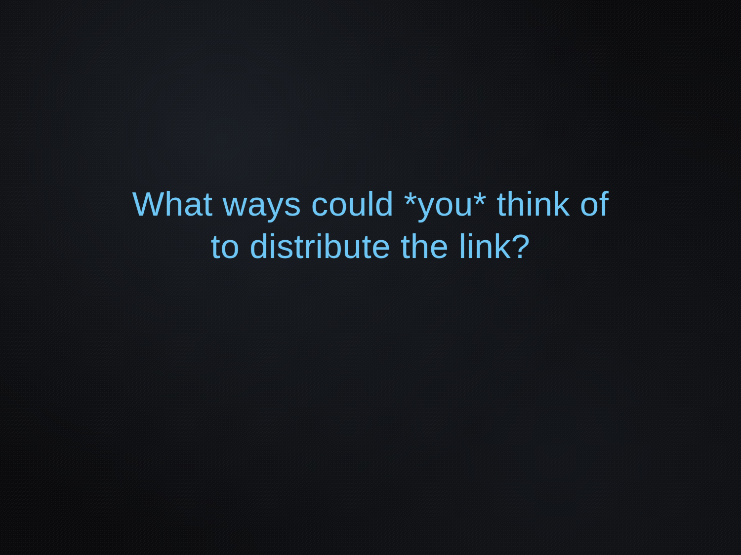What ways could *you* think of
to distribute the link?